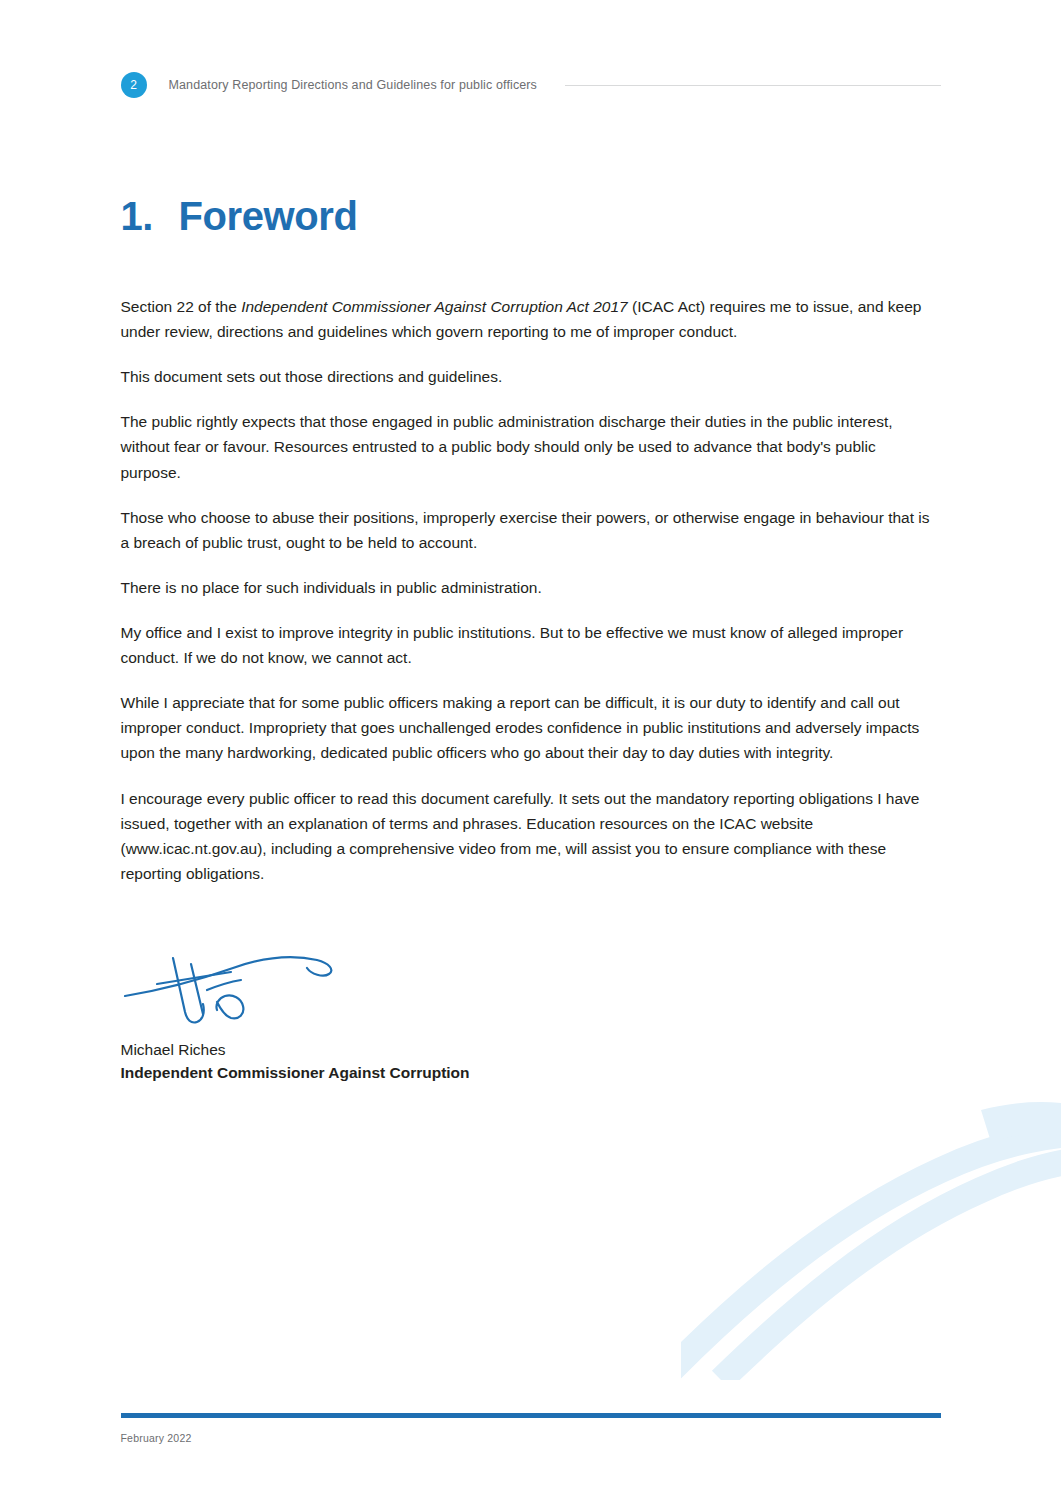2
Mandatory Reporting Directions and Guidelines for public officers
1. Foreword
Section 22 of the Independent Commissioner Against Corruption Act 2017 (ICAC Act) requires me to issue, and keep under review, directions and guidelines which govern reporting to me of improper conduct.
This document sets out those directions and guidelines.
The public rightly expects that those engaged in public administration discharge their duties in the public interest, without fear or favour. Resources entrusted to a public body should only be used to advance that body's public purpose.
Those who choose to abuse their positions, improperly exercise their powers, or otherwise engage in behaviour that is a breach of public trust, ought to be held to account.
There is no place for such individuals in public administration.
My office and I exist to improve integrity in public institutions. But to be effective we must know of alleged improper conduct. If we do not know, we cannot act.
While I appreciate that for some public officers making a report can be difficult, it is our duty to identify and call out improper conduct. Impropriety that goes unchallenged erodes confidence in public institutions and adversely impacts upon the many hardworking, dedicated public officers who go about their day to day duties with integrity.
I encourage every public officer to read this document carefully. It sets out the mandatory reporting obligations I have issued, together with an explanation of terms and phrases. Education resources on the ICAC website (www.icac.nt.gov.au), including a comprehensive video from me, will assist you to ensure compliance with these reporting obligations.
Michael Riches
Independent Commissioner Against Corruption
February 2022